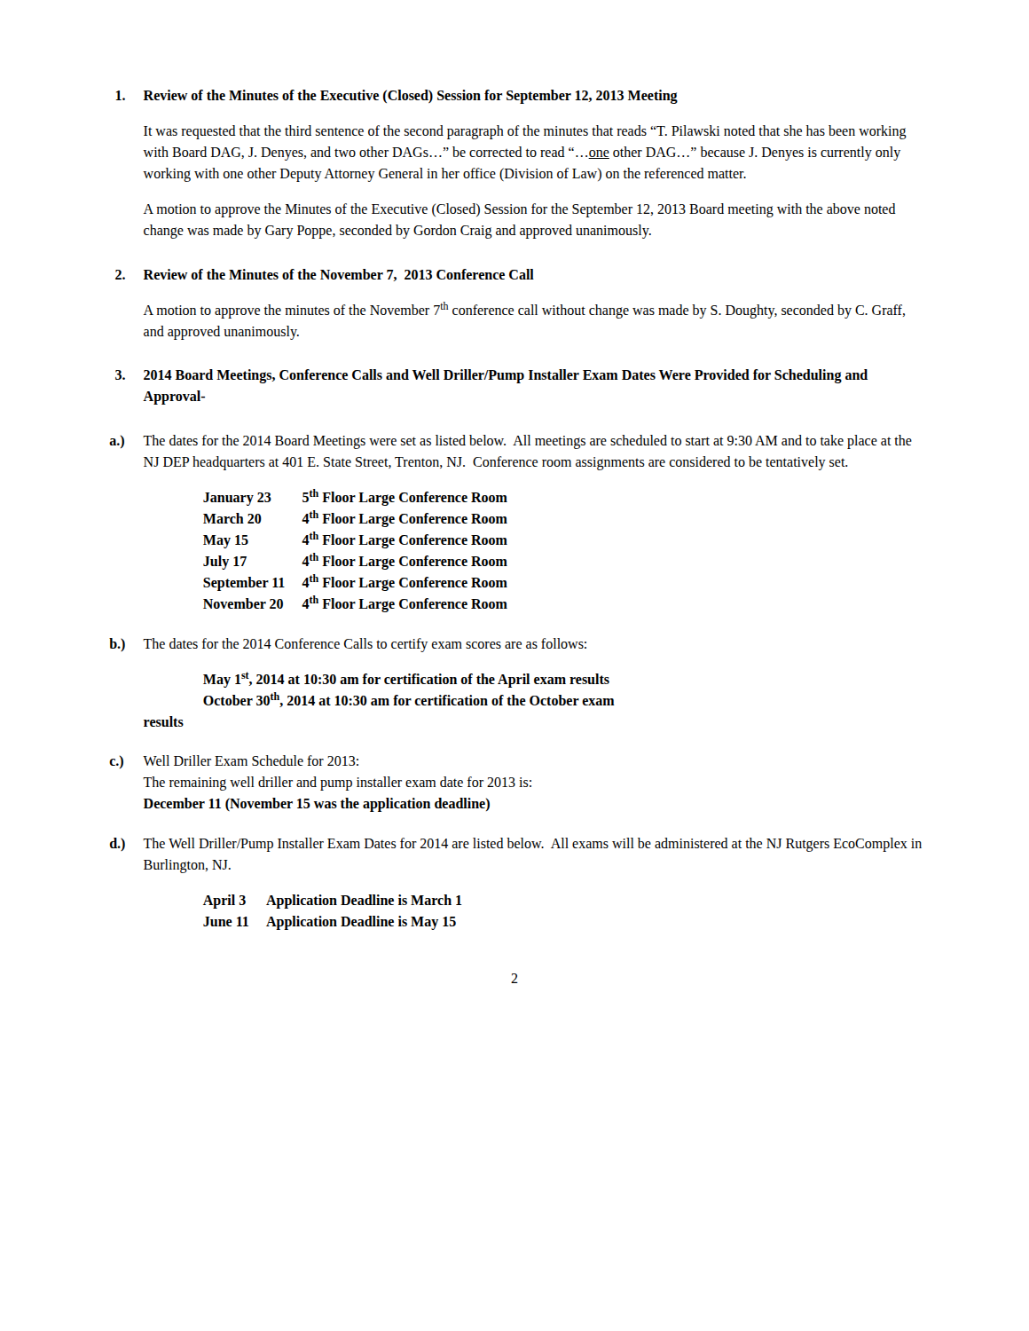Review of the Minutes of the Executive (Closed) Session for September 12, 2013 Meeting
It was requested that the third sentence of the second paragraph of the minutes that reads “T. Pilawski noted that she has been working with Board DAG, J. Denyes, and two other DAGs…” be corrected to read “…one other DAG…” because J. Denyes is currently only working with one other Deputy Attorney General in her office (Division of Law) on the referenced matter.
A motion to approve the Minutes of the Executive (Closed) Session for the September 12, 2013 Board meeting with the above noted change was made by Gary Poppe, seconded by Gordon Craig and approved unanimously.
Review of the Minutes of the November 7, 2013 Conference Call
A motion to approve the minutes of the November 7th conference call without change was made by S. Doughty, seconded by C. Graff, and approved unanimously.
2014 Board Meetings, Conference Calls and Well Driller/Pump Installer Exam Dates Were Provided for Scheduling and Approval-
The dates for the 2014 Board Meetings were set as listed below. All meetings are scheduled to start at 9:30 AM and to take place at the NJ DEP headquarters at 401 E. State Street, Trenton, NJ. Conference room assignments are considered to be tentatively set.
| January 23 | 5 th Floor Large Conference Room |
| March 20 | 4 th Floor Large Conference Room |
| May 15 | 4 th Floor Large Conference Room |
| July 17 | 4 th Floor Large Conference Room |
| September 11 | 4 th Floor Large Conference Room |
| November 20 | 4 th Floor Large Conference Room |
The dates for the 2014 Conference Calls to certify exam scores are as follows:
May 1st, 2014 at 10:30 am for certification of the April exam results
October 30th, 2014 at 10:30 am for certification of the October exam
results
Well Driller Exam Schedule for 2013:
The remaining well driller and pump installer exam date for 2013 is:
December 11 (November 15 was the application deadline)
The Well Driller/Pump Installer Exam Dates for 2014 are listed below. All exams will be administered at the NJ Rutgers EcoComplex in Burlington, NJ.
| April 3 | Application Deadline is March 1 |
| June 11 | Application Deadline is May 15 |
2